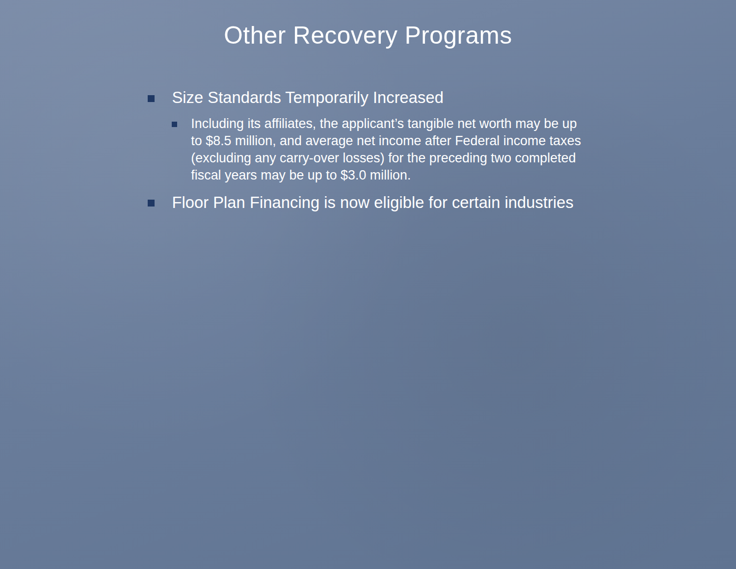Other Recovery Programs
Size Standards Temporarily Increased
Including its affiliates, the applicant’s tangible net worth may be up to $8.5 million, and average net income after Federal income taxes (excluding any carry-over losses) for the preceding two completed fiscal years may be up to $3.0 million.
Floor Plan Financing is now eligible for certain industries